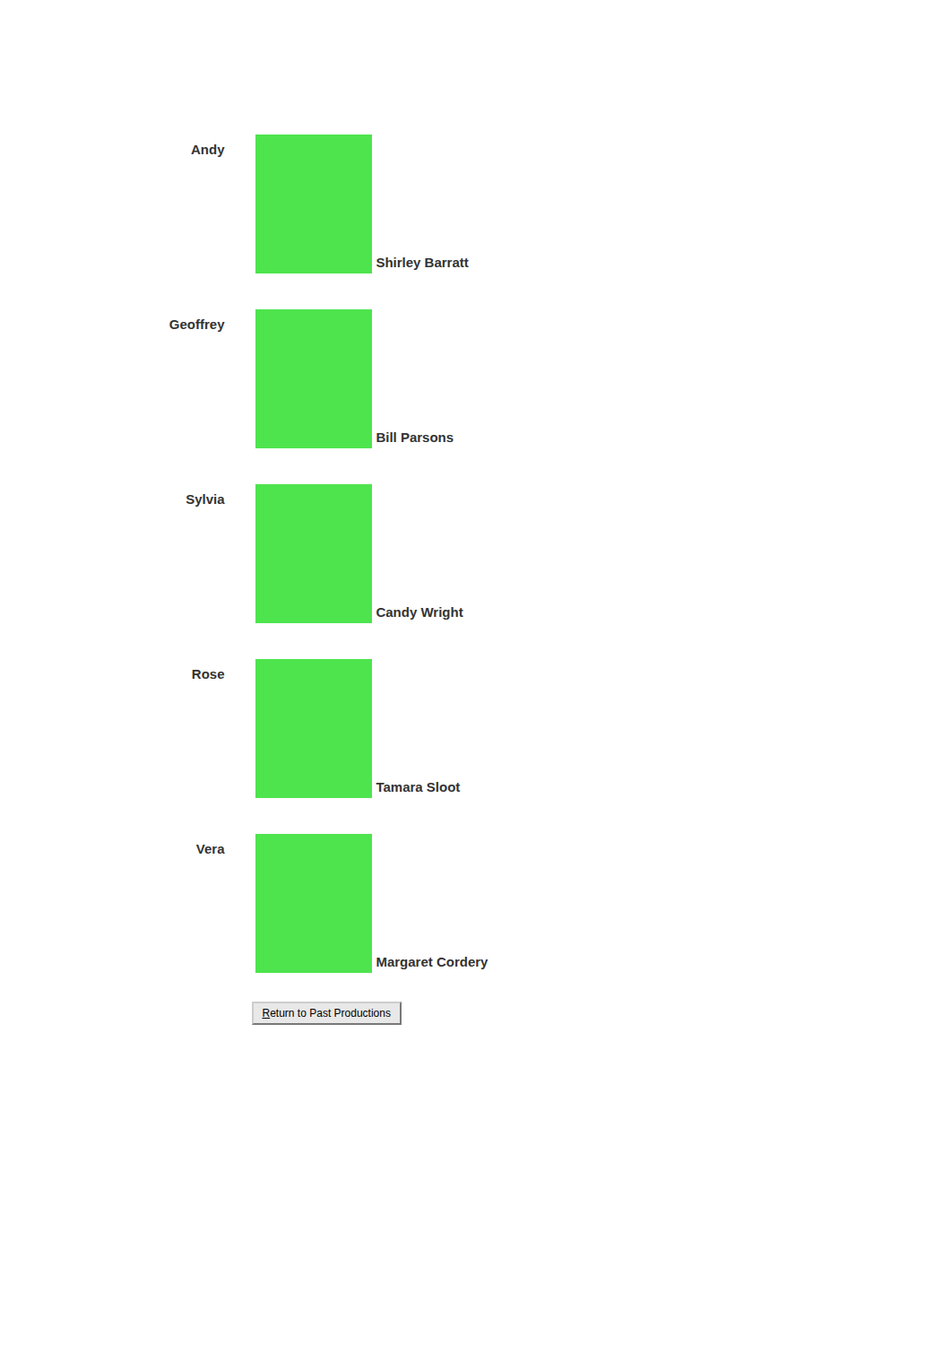Andy Shirley Barratt
Geoffrey Bill Parsons
Sylvia Candy Wright
Rose Tamara Sloot
Vera Margaret Cordery
Return to Past Productions